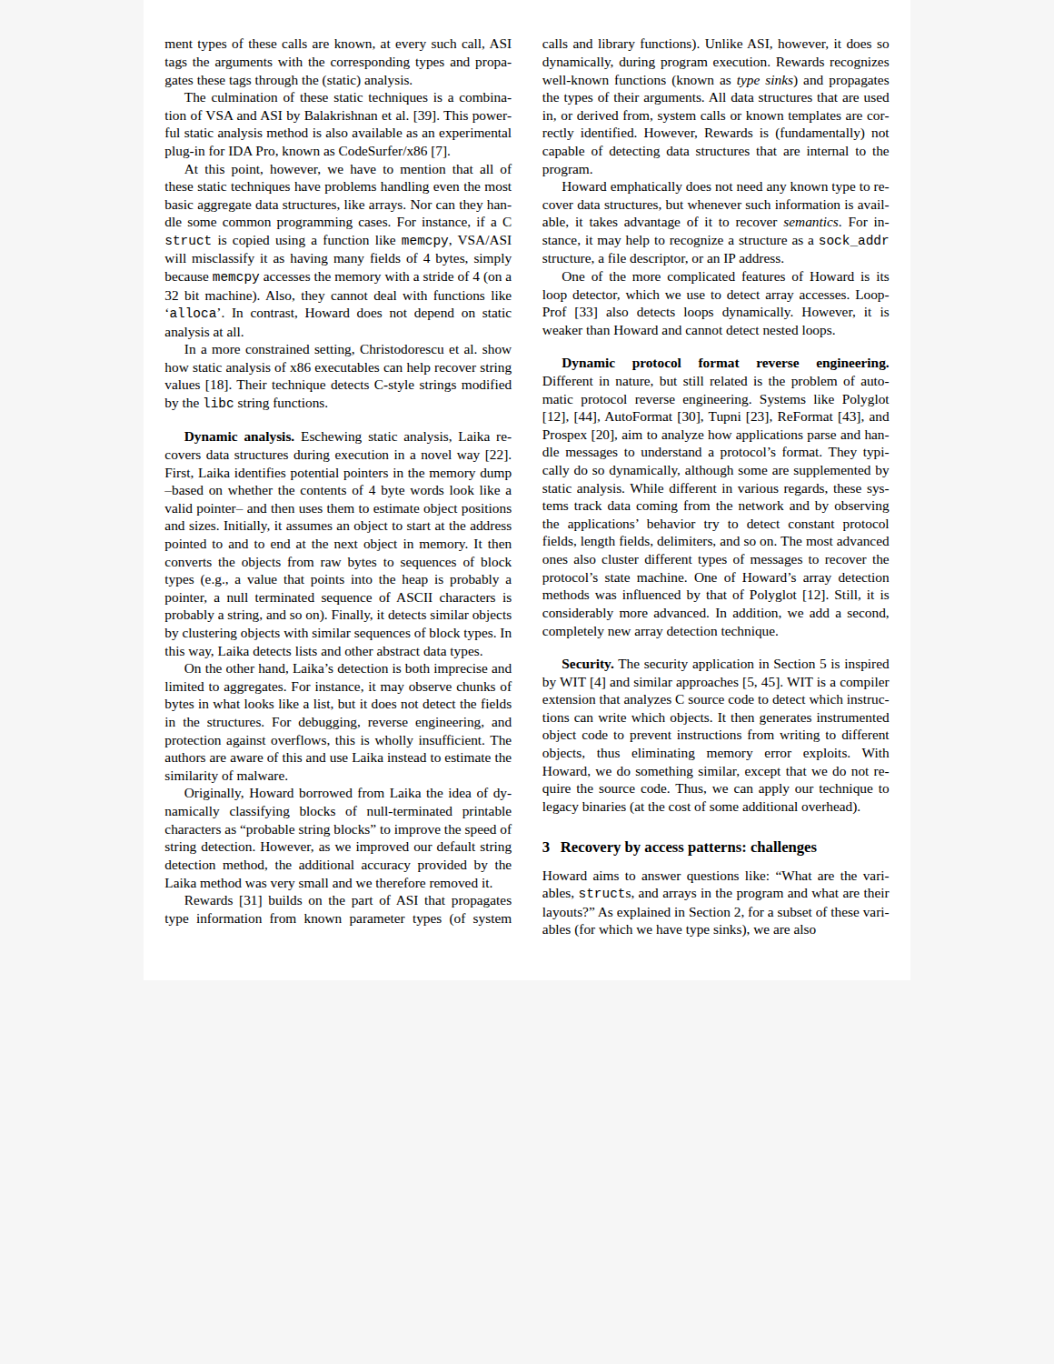ment types of these calls are known, at every such call, ASI tags the arguments with the corresponding types and propagates these tags through the (static) analysis.
The culmination of these static techniques is a combination of VSA and ASI by Balakrishnan et al. [39]. This powerful static analysis method is also available as an experimental plug-in for IDA Pro, known as CodeSurfer/x86 [7].
At this point, however, we have to mention that all of these static techniques have problems handling even the most basic aggregate data structures, like arrays. Nor can they handle some common programming cases. For instance, if a C struct is copied using a function like memcpy, VSA/ASI will misclassify it as having many fields of 4 bytes, simply because memcpy accesses the memory with a stride of 4 (on a 32 bit machine). Also, they cannot deal with functions like ‘alloca’. In contrast, Howard does not depend on static analysis at all.
In a more constrained setting, Christodorescu et al. show how static analysis of x86 executables can help recover string values [18]. Their technique detects C-style strings modified by the libc string functions.
Dynamic analysis. Eschewing static analysis, Laika recovers data structures during execution in a novel way [22]. First, Laika identifies potential pointers in the memory dump –based on whether the contents of 4 byte words look like a valid pointer– and then uses them to estimate object positions and sizes. Initially, it assumes an object to start at the address pointed to and to end at the next object in memory. It then converts the objects from raw bytes to sequences of block types (e.g., a value that points into the heap is probably a pointer, a null terminated sequence of ASCII characters is probably a string, and so on). Finally, it detects similar objects by clustering objects with similar sequences of block types. In this way, Laika detects lists and other abstract data types.
On the other hand, Laika’s detection is both imprecise and limited to aggregates. For instance, it may observe chunks of bytes in what looks like a list, but it does not detect the fields in the structures. For debugging, reverse engineering, and protection against overflows, this is wholly insufficient. The authors are aware of this and use Laika instead to estimate the similarity of malware.
Originally, Howard borrowed from Laika the idea of dynamically classifying blocks of null-terminated printable characters as “probable string blocks” to improve the speed of string detection. However, as we improved our default string detection method, the additional accuracy provided by the Laika method was very small and we therefore removed it.
Rewards [31] builds on the part of ASI that propagates type information from known parameter types (of system calls and library functions). Unlike ASI, however, it does so dynamically, during program execution. Rewards recognizes well-known functions (known as type sinks) and propagates the types of their arguments. All data structures that are used in, or derived from, system calls or known templates are correctly identified. However, Rewards is (fundamentally) not capable of detecting data structures that are internal to the program.
Howard emphatically does not need any known type to recover data structures, but whenever such information is available, it takes advantage of it to recover semantics. For instance, it may help to recognize a structure as a sock_addr structure, a file descriptor, or an IP address.
One of the more complicated features of Howard is its loop detector, which we use to detect array accesses. Loop-Prof [33] also detects loops dynamically. However, it is weaker than Howard and cannot detect nested loops.
Dynamic protocol format reverse engineering. Different in nature, but still related is the problem of automatic protocol reverse engineering. Systems like Polyglot [12], [44], AutoFormat [30], Tupni [23], ReFormat [43], and Prospex [20], aim to analyze how applications parse and handle messages to understand a protocol’s format. They typically do so dynamically, although some are supplemented by static analysis. While different in various regards, these systems track data coming from the network and by observing the applications’ behavior try to detect constant protocol fields, length fields, delimiters, and so on. The most advanced ones also cluster different types of messages to recover the protocol’s state machine. One of Howard’s array detection methods was influenced by that of Polyglot [12]. Still, it is considerably more advanced. In addition, we add a second, completely new array detection technique.
Security. The security application in Section 5 is inspired by WIT [4] and similar approaches [5, 45]. WIT is a compiler extension that analyzes C source code to detect which instructions can write which objects. It then generates instrumented object code to prevent instructions from writing to different objects, thus eliminating memory error exploits. With Howard, we do something similar, except that we do not require the source code. Thus, we can apply our technique to legacy binaries (at the cost of some additional overhead).
3 Recovery by access patterns: challenges
Howard aims to answer questions like: “What are the variables, structs, and arrays in the program and what are their layouts?” As explained in Section 2, for a subset of these variables (for which we have type sinks), we are also